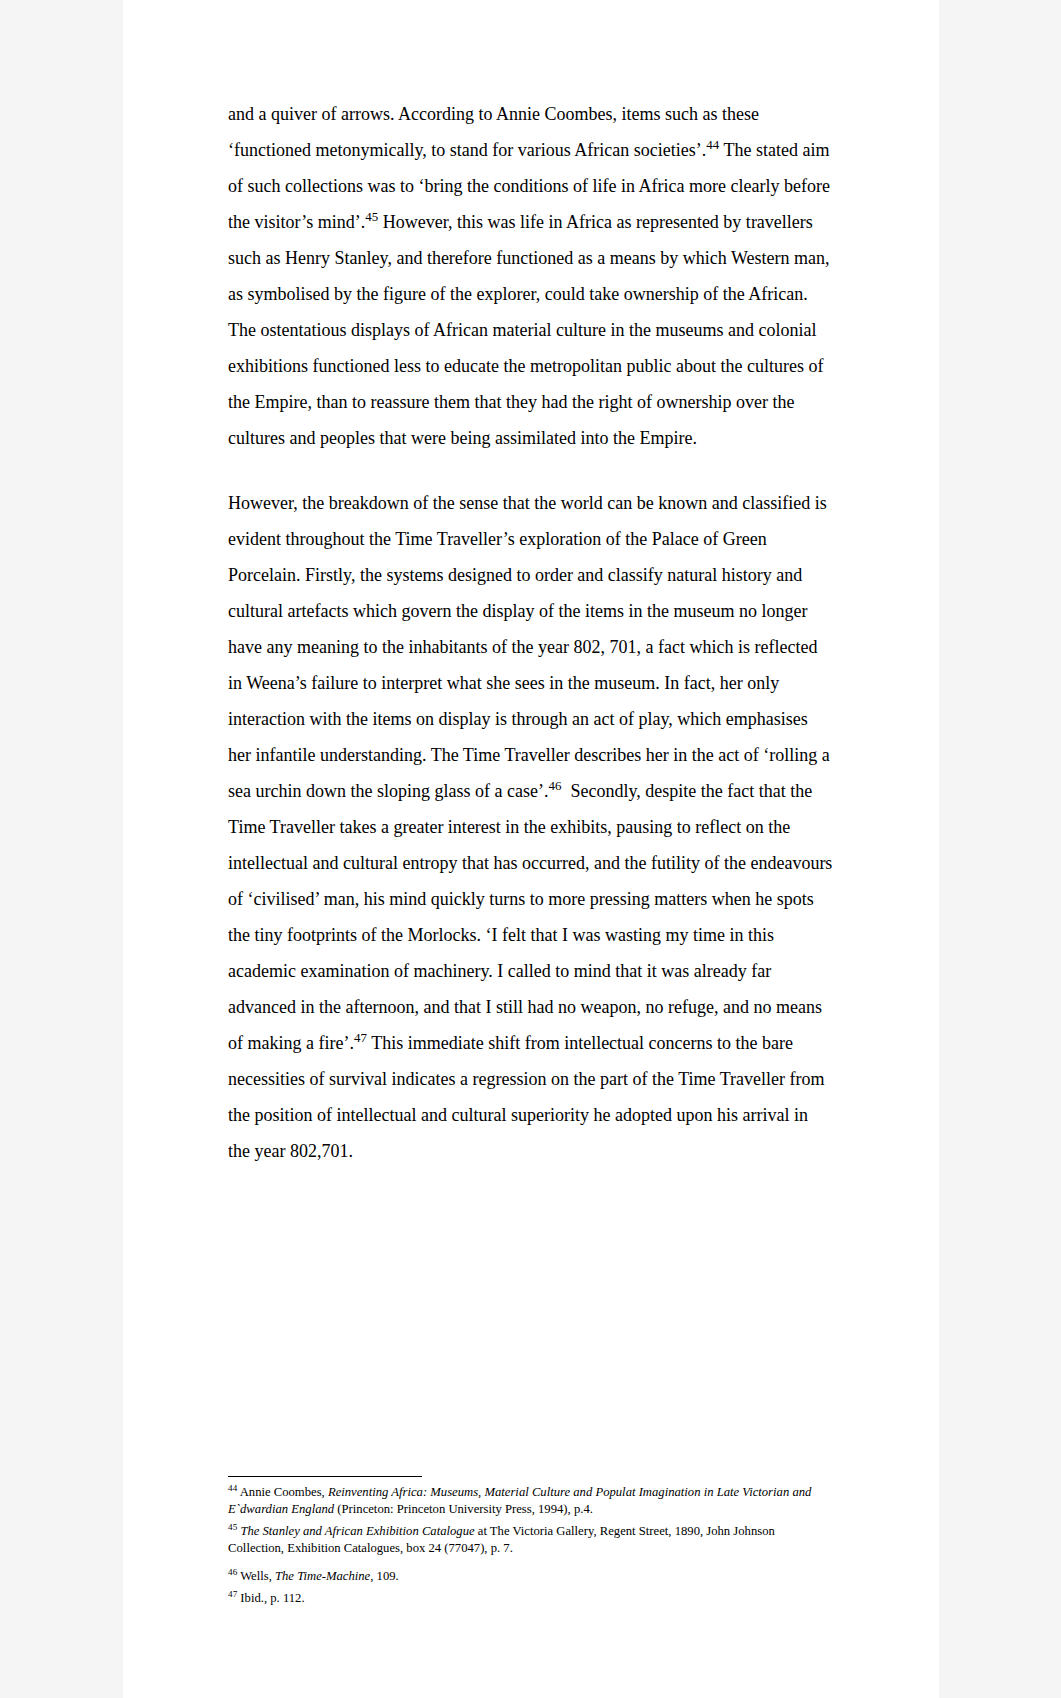and a quiver of arrows. According to Annie Coombes, items such as these ‘functioned metonymically, to stand for various African societies’.44 The stated aim of such collections was to ‘bring the conditions of life in Africa more clearly before the visitor’s mind’.45 However, this was life in Africa as represented by travellers such as Henry Stanley, and therefore functioned as a means by which Western man, as symbolised by the figure of the explorer, could take ownership of the African. The ostentatious displays of African material culture in the museums and colonial exhibitions functioned less to educate the metropolitan public about the cultures of the Empire, than to reassure them that they had the right of ownership over the cultures and peoples that were being assimilated into the Empire.
However, the breakdown of the sense that the world can be known and classified is evident throughout the Time Traveller’s exploration of the Palace of Green Porcelain. Firstly, the systems designed to order and classify natural history and cultural artefacts which govern the display of the items in the museum no longer have any meaning to the inhabitants of the year 802, 701, a fact which is reflected in Weena’s failure to interpret what she sees in the museum. In fact, her only interaction with the items on display is through an act of play, which emphasises her infantile understanding. The Time Traveller describes her in the act of ‘rolling a sea urchin down the sloping glass of a case’.46 Secondly, despite the fact that the Time Traveller takes a greater interest in the exhibits, pausing to reflect on the intellectual and cultural entropy that has occurred, and the futility of the endeavours of ‘civilised’ man, his mind quickly turns to more pressing matters when he spots the tiny footprints of the Morlocks. ‘I felt that I was wasting my time in this academic examination of machinery. I called to mind that it was already far advanced in the afternoon, and that I still had no weapon, no refuge, and no means of making a fire’.47 This immediate shift from intellectual concerns to the bare necessities of survival indicates a regression on the part of the Time Traveller from the position of intellectual and cultural superiority he adopted upon his arrival in the year 802,701.
44 Annie Coombes, Reinventing Africa: Museums, Material Culture and Populat Imagination in Late Victorian and E`dwardian England (Princeton: Princeton University Press, 1994), p.4.
45 The Stanley and African Exhibition Catalogue at The Victoria Gallery, Regent Street, 1890, John Johnson Collection, Exhibition Catalogues, box 24 (77047), p. 7.
46 Wells, The Time-Machine, 109.
47 Ibid., p. 112.